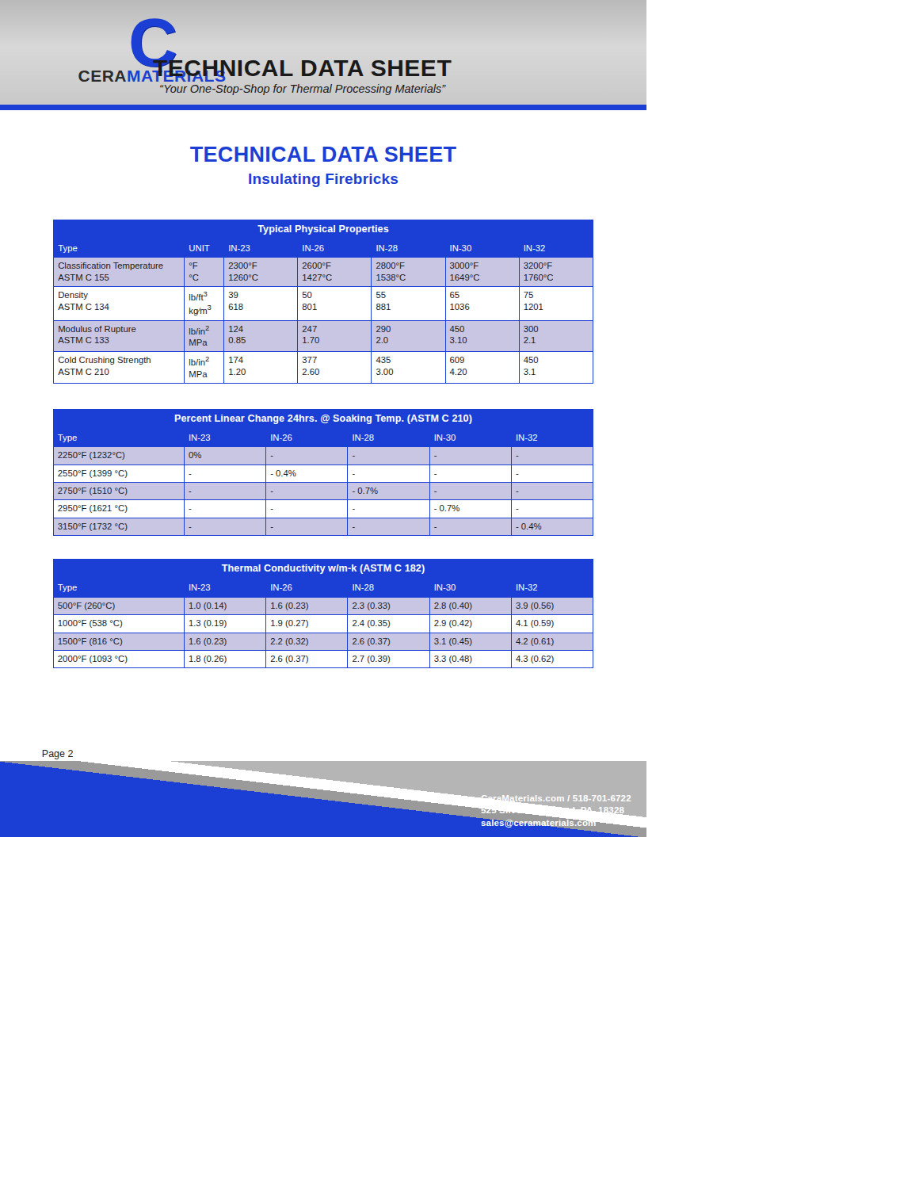C
CERAMATERIALS
TECHNICAL DATA SHEET
“Your One-Stop-Shop for Thermal Processing Materials”
TECHNICAL DATA SHEET
Insulating Firebricks
Typical Physical Properties
| Type | UNIT | IN-23 | IN-26 | IN-28 | IN-30 | IN-32 |
| --- | --- | --- | --- | --- | --- | --- |
| Classification Temperature ASTM C 155 | °F °C | 2300°F 1260°C | 2600°F 1427°C | 2800°F 1538°C | 3000°F 1649°C | 3200°F 1760°C |
| Density ASTM C 134 | lb/ft 3 kg∕m 3 | 39 618 | 50 801 | 55 881 | 65 1036 | 75 1201 |
| Modulus of Rupture ASTM C 133 | lb/in 2 MPa | 124 0.85 | 247 1.70 | 290 2.0 | 450 3.10 | 300 2.1 |
| Cold Crushing Strength ASTM C 210 | lb/in 2 MPa | 174 1.20 | 377 2.60 | 435 3.00 | 609 4.20 | 450 3.1 |
Percent Linear Change 24hrs. @ Soaking Temp. (ASTM C 210)
| Type | IN-23 | IN-26 | IN-28 | IN-30 | IN-32 |
| --- | --- | --- | --- | --- | --- |
| 2250°F (1232°C) | 0% | - | - | - | - |
| 2550°F (1399 °C) | - | - 0.4% | - | - | - |
| 2750°F (1510 °C) | - | - | - 0.7% | - | - |
| 2950°F (1621 °C) | - | - | - | - 0.7% | - |
| 3150°F (1732 °C) | - | - | - | - | - 0.4% |
Thermal Conductivity w/m-k (ASTM C 182)
| Type | IN-23 | IN-26 | IN-28 | IN-30 | IN-32 |
| --- | --- | --- | --- | --- | --- |
| 500°F (260°C) | 1.0 (0.14) | 1.6 (0.23) | 2.3 (0.33) | 2.8 (0.40) | 3.9 (0.56) |
| 1000°F (538 °C) | 1.3 (0.19) | 1.9 (0.27) | 2.4 (0.35) | 2.9 (0.42) | 4.1 (0.59) |
| 1500°F (816 °C) | 1.6 (0.23) | 2.2 (0.32) | 2.6 (0.37) | 3.1 (0.45) | 4.2 (0.61) |
| 2000°F (1093 °C) | 1.8 (0.26) | 2.6 (0.37) | 2.7 (0.39) | 3.3 (0.48) | 4.3 (0.62) |
Page 2
CeraMaterials.com / 518-701-6722
525 Silver Lake Road, PA, 18328
sales@ceramaterials.com